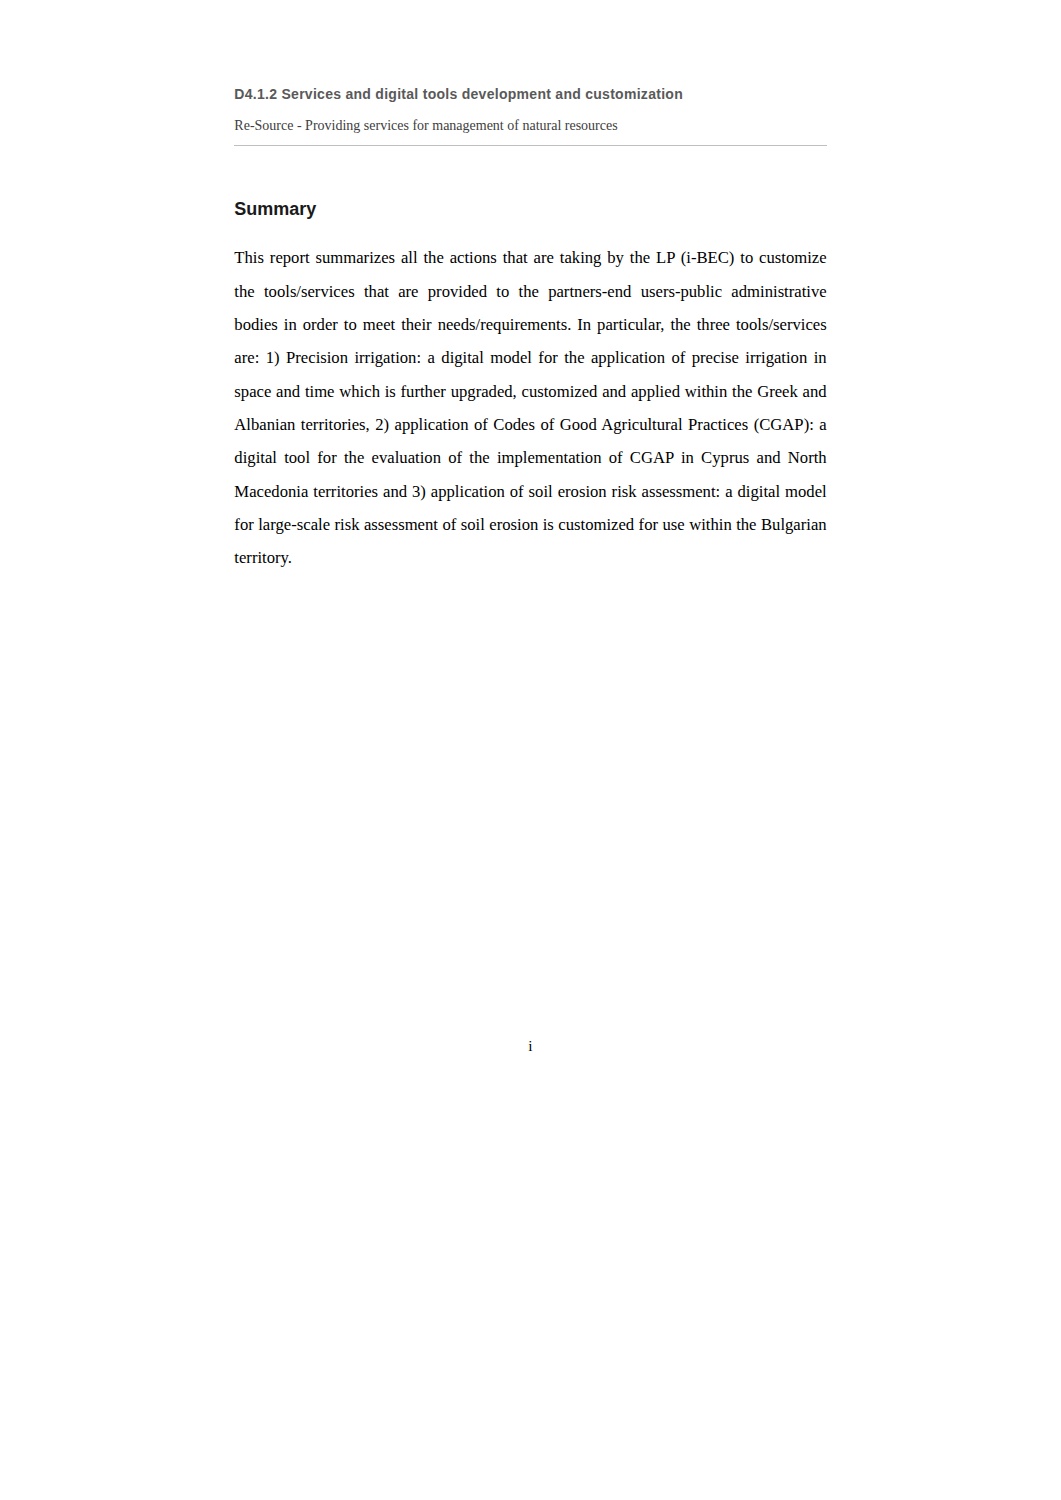D4.1.2 Services and digital tools development and customization
Re-Source - Providing services for management of natural resources
Summary
This report summarizes all the actions that are taking by the LP (i-BEC) to customize the tools/services that are provided to the partners-end users-public administrative bodies in order to meet their needs/requirements. In particular, the three tools/services are: 1) Precision irrigation: a digital model for the application of precise irrigation in space and time which is further upgraded, customized and applied within the Greek and Albanian territories, 2) application of Codes of Good Agricultural Practices (CGAP): a digital tool for the evaluation of the implementation of CGAP in Cyprus and North Macedonia territories and 3) application of soil erosion risk assessment: a digital model for large-scale risk assessment of soil erosion is customized for use within the Bulgarian territory.
i